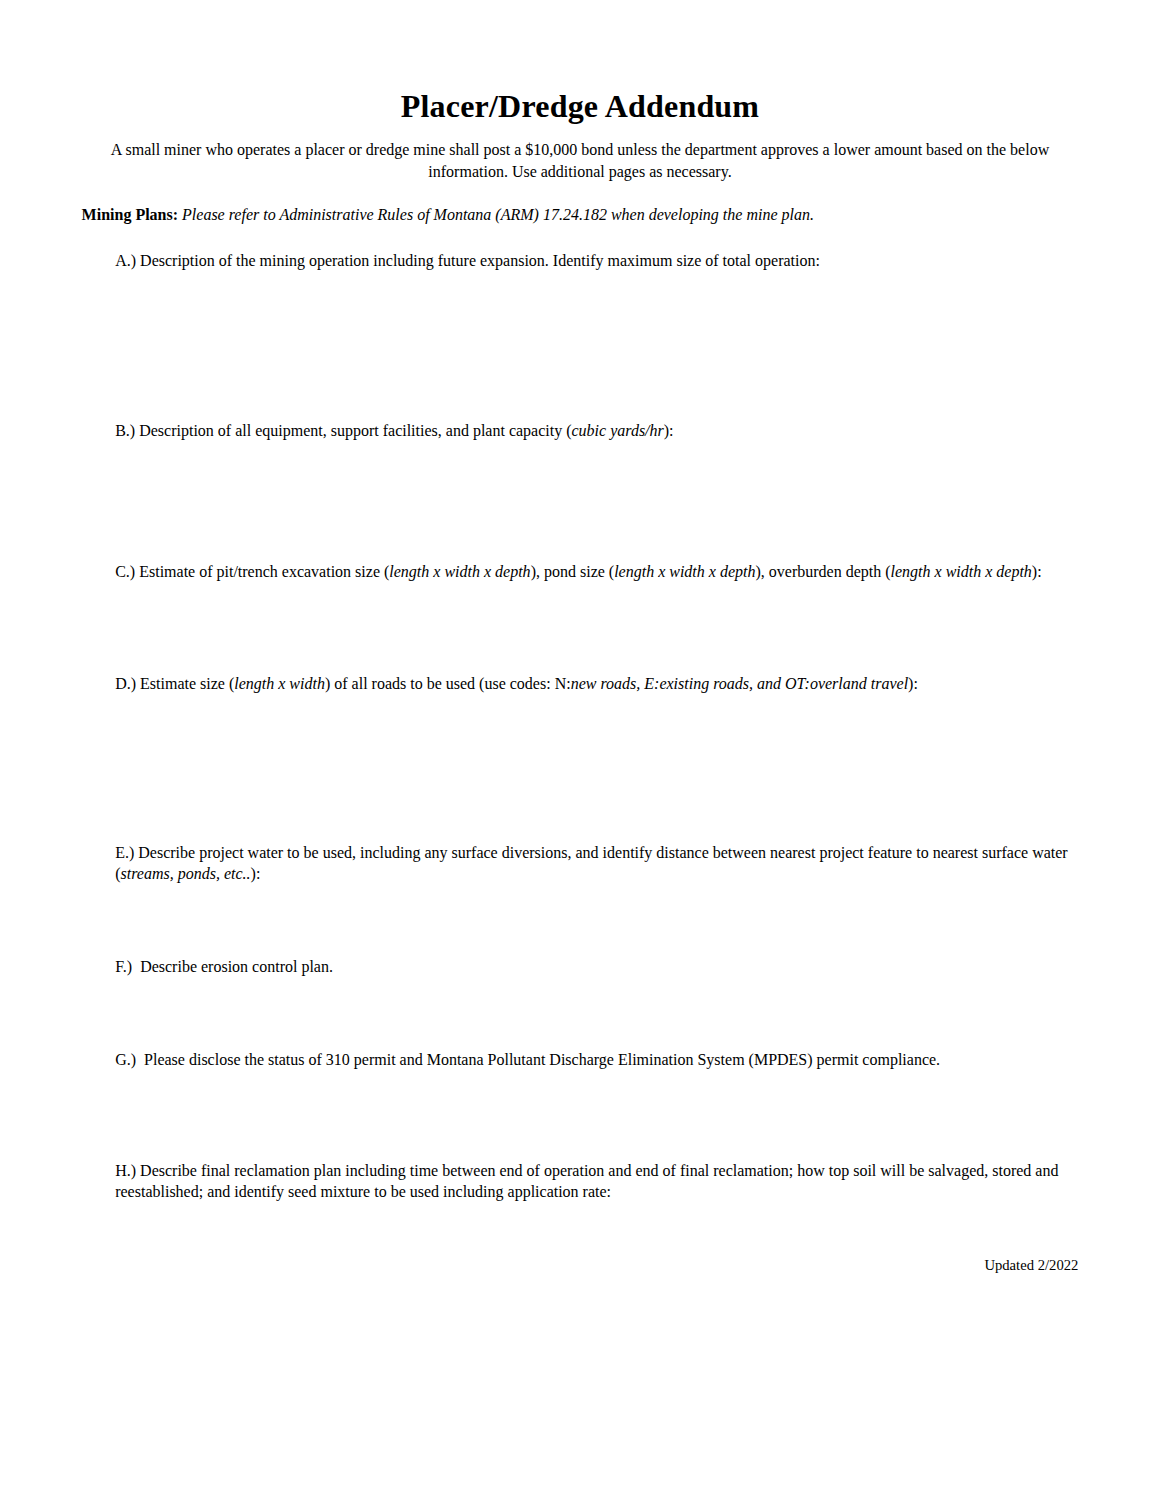Placer/Dredge Addendum
A small miner who operates a placer or dredge mine shall post a $10,000 bond unless the department approves a lower amount based on the below information. Use additional pages as necessary.
Mining Plans: Please refer to Administrative Rules of Montana (ARM) 17.24.182 when developing the mine plan.
A.) Description of the mining operation including future expansion. Identify maximum size of total operation:
B.) Description of all equipment, support facilities, and plant capacity (cubic yards/hr):
C.) Estimate of pit/trench excavation size (length x width x depth), pond size (length x width x depth), overburden depth (length x width x depth):
D.) Estimate size (length x width) of all roads to be used (use codes: N:new roads, E:existing roads, and OT:overland travel):
E.) Describe project water to be used, including any surface diversions, and identify distance between nearest project feature to nearest surface water (streams, ponds, etc..):
F.) Describe erosion control plan.
G.) Please disclose the status of 310 permit and Montana Pollutant Discharge Elimination System (MPDES) permit compliance.
H.) Describe final reclamation plan including time between end of operation and end of final reclamation; how top soil will be salvaged, stored and reestablished; and identify seed mixture to be used including application rate:
Updated 2/2022